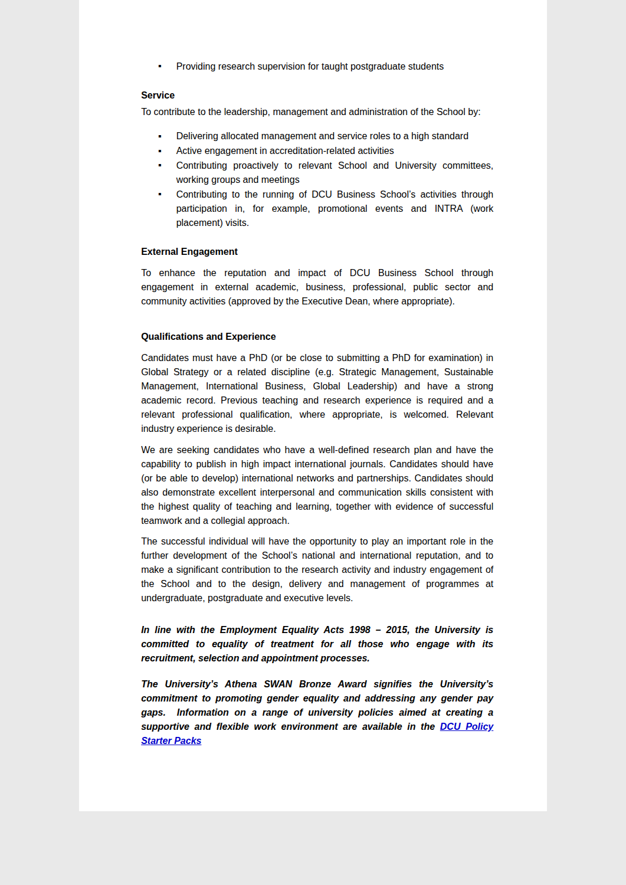Providing research supervision for taught postgraduate students
Service
To contribute to the leadership, management and administration of the School by:
Delivering allocated management and service roles to a high standard
Active engagement in accreditation-related activities
Contributing proactively to relevant School and University committees, working groups and meetings
Contributing to the running of DCU Business School’s activities through participation in, for example, promotional events and INTRA (work placement) visits.
External Engagement
To enhance the reputation and impact of DCU Business School through engagement in external academic, business, professional, public sector and community activities (approved by the Executive Dean, where appropriate).
Qualifications and Experience
Candidates must have a PhD (or be close to submitting a PhD for examination) in Global Strategy or a related discipline (e.g. Strategic Management, Sustainable Management, International Business, Global Leadership) and have a strong academic record. Previous teaching and research experience is required and a relevant professional qualification, where appropriate, is welcomed. Relevant industry experience is desirable.
We are seeking candidates who have a well-defined research plan and have the capability to publish in high impact international journals. Candidates should have (or be able to develop) international networks and partnerships. Candidates should also demonstrate excellent interpersonal and communication skills consistent with the highest quality of teaching and learning, together with evidence of successful teamwork and a collegial approach.
The successful individual will have the opportunity to play an important role in the further development of the School’s national and international reputation, and to make a significant contribution to the research activity and industry engagement of the School and to the design, delivery and management of programmes at undergraduate, postgraduate and executive levels.
In line with the Employment Equality Acts 1998 – 2015, the University is committed to equality of treatment for all those who engage with its recruitment, selection and appointment processes.
The University’s Athena SWAN Bronze Award signifies the University’s commitment to promoting gender equality and addressing any gender pay gaps. Information on a range of university policies aimed at creating a supportive and flexible work environment are available in the DCU Policy Starter Packs